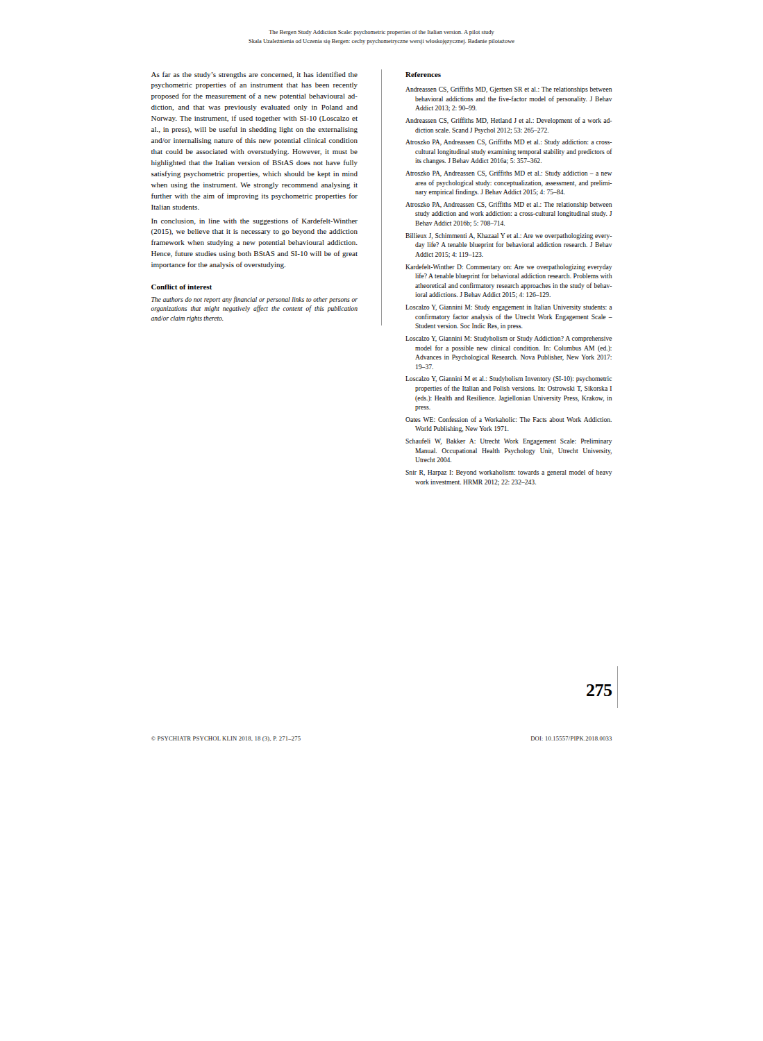The Bergen Study Addiction Scale: psychometric properties of the Italian version. A pilot study
Skala Uzależnienia od Uczenia się Bergen: cechy psychometryczne wersji włoskojęzycznej. Badanie pilotażowe
As far as the study’s strengths are concerned, it has identified the psychometric properties of an instrument that has been recently proposed for the measurement of a new potential behavioural addiction, and that was previously evaluated only in Poland and Norway. The instrument, if used together with SI-10 (Loscalzo et al., in press), will be useful in shedding light on the externalising and/or internalising nature of this new potential clinical condition that could be associated with overstudying. However, it must be highlighted that the Italian version of BStAS does not have fully satisfying psychometric properties, which should be kept in mind when using the instrument. We strongly recommend analysing it further with the aim of improving its psychometric properties for Italian students.
In conclusion, in line with the suggestions of Kardefelt-Winther (2015), we believe that it is necessary to go beyond the addiction framework when studying a new potential behavioural addiction. Hence, future studies using both BStAS and SI-10 will be of great importance for the analysis of overstudying.
Conflict of interest
The authors do not report any financial or personal links to other persons or organizations that might negatively affect the content of this publication and/or claim rights thereto.
References
Andreassen CS, Griffiths MD, Gjertsen SR et al.: The relationships between behavioral addictions and the five-factor model of personality. J Behav Addict 2013; 2: 90–99.
Andreassen CS, Griffiths MD, Hetland J et al.: Development of a work addiction scale. Scand J Psychol 2012; 53: 265–272.
Atroszko PA, Andreassen CS, Griffiths MD et al.: Study addiction: a cross-cultural longitudinal study examining temporal stability and predictors of its changes. J Behav Addict 2016a; 5: 357–362.
Atroszko PA, Andreassen CS, Griffiths MD et al.: Study addiction – a new area of psychological study: conceptualization, assessment, and preliminary empirical findings. J Behav Addict 2015; 4: 75–84.
Atroszko PA, Andreassen CS, Griffiths MD et al.: The relationship between study addiction and work addiction: a cross-cultural longitudinal study. J Behav Addict 2016b; 5: 708–714.
Billieux J, Schimmenti A, Khazaal Y et al.: Are we overpathologizing everyday life? A tenable blueprint for behavioral addiction research. J Behav Addict 2015; 4: 119–123.
Kardefelt-Winther D: Commentary on: Are we overpathologizing everyday life? A tenable blueprint for behavioral addiction research. Problems with atheoretical and confirmatory research approaches in the study of behavioral addictions. J Behav Addict 2015; 4: 126–129.
Loscalzo Y, Giannini M: Study engagement in Italian University students: a confirmatory factor analysis of the Utrecht Work Engagement Scale – Student version. Soc Indic Res, in press.
Loscalzo Y, Giannini M: Studyholism or Study Addiction? A comprehensive model for a possible new clinical condition. In: Columbus AM (ed.): Advances in Psychological Research. Nova Publisher, New York 2017: 19–37.
Loscalzo Y, Giannini M et al.: Studyholism Inventory (SI-10): psychometric properties of the Italian and Polish versions. In: Ostrowski T, Sikorska I (eds.): Health and Resilience. Jagiellonian University Press, Krakow, in press.
Oates WE: Confession of a Workaholic: The Facts about Work Addiction. World Publishing, New York 1971.
Schaufeli W, Bakker A: Utrecht Work Engagement Scale: Preliminary Manual. Occupational Health Psychology Unit, Utrecht University, Utrecht 2004.
Snir R, Harpaz I: Beyond workaholism: towards a general model of heavy work investment. HRMR 2012; 22: 232–243.
275
© Psychiatr Psychol Klin 2018, 18 (3), p. 271–275
DOI: 10.15557/PiPK.2018.0033